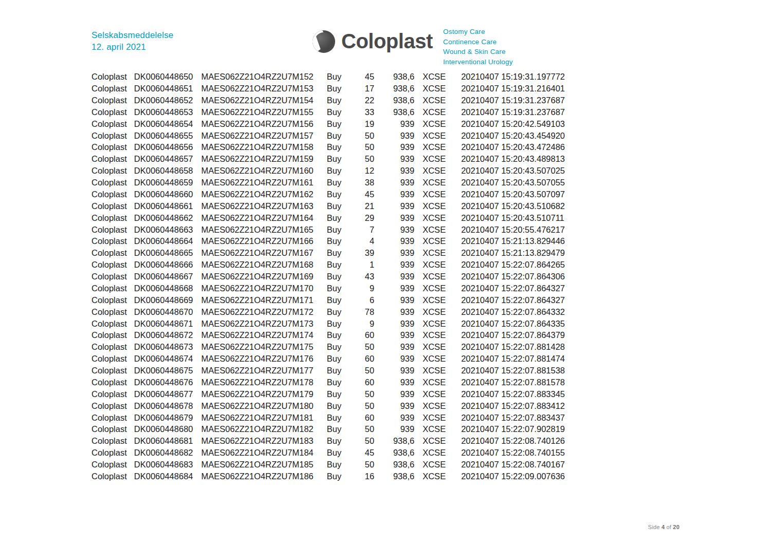Selskabsmeddelelse
12. april 2021
Coloplast
Ostomy Care
Continence Care
Wound & Skin Care
Interventional Urology
| Coloplast | DK0060448650 | MAES062Z21O4RZ2U7M152 | Buy | 45 | 938,6 | XCSE | 20210407 15:19:31.197772 |
| Coloplast | DK0060448651 | MAES062Z21O4RZ2U7M153 | Buy | 17 | 938,6 | XCSE | 20210407 15:19:31.216401 |
| Coloplast | DK0060448652 | MAES062Z21O4RZ2U7M154 | Buy | 22 | 938,6 | XCSE | 20210407 15:19:31.237687 |
| Coloplast | DK0060448653 | MAES062Z21O4RZ2U7M155 | Buy | 33 | 938,6 | XCSE | 20210407 15:19:31.237687 |
| Coloplast | DK0060448654 | MAES062Z21O4RZ2U7M156 | Buy | 19 | 939 | XCSE | 20210407 15:20:42.549103 |
| Coloplast | DK0060448655 | MAES062Z21O4RZ2U7M157 | Buy | 50 | 939 | XCSE | 20210407 15:20:43.454920 |
| Coloplast | DK0060448656 | MAES062Z21O4RZ2U7M158 | Buy | 50 | 939 | XCSE | 20210407 15:20:43.472486 |
| Coloplast | DK0060448657 | MAES062Z21O4RZ2U7M159 | Buy | 50 | 939 | XCSE | 20210407 15:20:43.489813 |
| Coloplast | DK0060448658 | MAES062Z21O4RZ2U7M160 | Buy | 12 | 939 | XCSE | 20210407 15:20:43.507025 |
| Coloplast | DK0060448659 | MAES062Z21O4RZ2U7M161 | Buy | 38 | 939 | XCSE | 20210407 15:20:43.507055 |
| Coloplast | DK0060448660 | MAES062Z21O4RZ2U7M162 | Buy | 45 | 939 | XCSE | 20210407 15:20:43.507097 |
| Coloplast | DK0060448661 | MAES062Z21O4RZ2U7M163 | Buy | 21 | 939 | XCSE | 20210407 15:20:43.510682 |
| Coloplast | DK0060448662 | MAES062Z21O4RZ2U7M164 | Buy | 29 | 939 | XCSE | 20210407 15:20:43.510711 |
| Coloplast | DK0060448663 | MAES062Z21O4RZ2U7M165 | Buy | 7 | 939 | XCSE | 20210407 15:20:55.476217 |
| Coloplast | DK0060448664 | MAES062Z21O4RZ2U7M166 | Buy | 4 | 939 | XCSE | 20210407 15:21:13.829446 |
| Coloplast | DK0060448665 | MAES062Z21O4RZ2U7M167 | Buy | 39 | 939 | XCSE | 20210407 15:21:13.829479 |
| Coloplast | DK0060448666 | MAES062Z21O4RZ2U7M168 | Buy | 1 | 939 | XCSE | 20210407 15:22:07.864265 |
| Coloplast | DK0060448667 | MAES062Z21O4RZ2U7M169 | Buy | 43 | 939 | XCSE | 20210407 15:22:07.864306 |
| Coloplast | DK0060448668 | MAES062Z21O4RZ2U7M170 | Buy | 9 | 939 | XCSE | 20210407 15:22:07.864327 |
| Coloplast | DK0060448669 | MAES062Z21O4RZ2U7M171 | Buy | 6 | 939 | XCSE | 20210407 15:22:07.864327 |
| Coloplast | DK0060448670 | MAES062Z21O4RZ2U7M172 | Buy | 78 | 939 | XCSE | 20210407 15:22:07.864332 |
| Coloplast | DK0060448671 | MAES062Z21O4RZ2U7M173 | Buy | 9 | 939 | XCSE | 20210407 15:22:07.864335 |
| Coloplast | DK0060448672 | MAES062Z21O4RZ2U7M174 | Buy | 60 | 939 | XCSE | 20210407 15:22:07.864379 |
| Coloplast | DK0060448673 | MAES062Z21O4RZ2U7M175 | Buy | 50 | 939 | XCSE | 20210407 15:22:07.881428 |
| Coloplast | DK0060448674 | MAES062Z21O4RZ2U7M176 | Buy | 60 | 939 | XCSE | 20210407 15:22:07.881474 |
| Coloplast | DK0060448675 | MAES062Z21O4RZ2U7M177 | Buy | 50 | 939 | XCSE | 20210407 15:22:07.881538 |
| Coloplast | DK0060448676 | MAES062Z21O4RZ2U7M178 | Buy | 60 | 939 | XCSE | 20210407 15:22:07.881578 |
| Coloplast | DK0060448677 | MAES062Z21O4RZ2U7M179 | Buy | 50 | 939 | XCSE | 20210407 15:22:07.883345 |
| Coloplast | DK0060448678 | MAES062Z21O4RZ2U7M180 | Buy | 50 | 939 | XCSE | 20210407 15:22:07.883412 |
| Coloplast | DK0060448679 | MAES062Z21O4RZ2U7M181 | Buy | 60 | 939 | XCSE | 20210407 15:22:07.883437 |
| Coloplast | DK0060448680 | MAES062Z21O4RZ2U7M182 | Buy | 50 | 939 | XCSE | 20210407 15:22:07.902819 |
| Coloplast | DK0060448681 | MAES062Z21O4RZ2U7M183 | Buy | 50 | 938,6 | XCSE | 20210407 15:22:08.740126 |
| Coloplast | DK0060448682 | MAES062Z21O4RZ2U7M184 | Buy | 45 | 938,6 | XCSE | 20210407 15:22:08.740155 |
| Coloplast | DK0060448683 | MAES062Z21O4RZ2U7M185 | Buy | 50 | 938,6 | XCSE | 20210407 15:22:08.740167 |
| Coloplast | DK0060448684 | MAES062Z21O4RZ2U7M186 | Buy | 16 | 938,6 | XCSE | 20210407 15:22:09.007636 |
Side 4 of 20